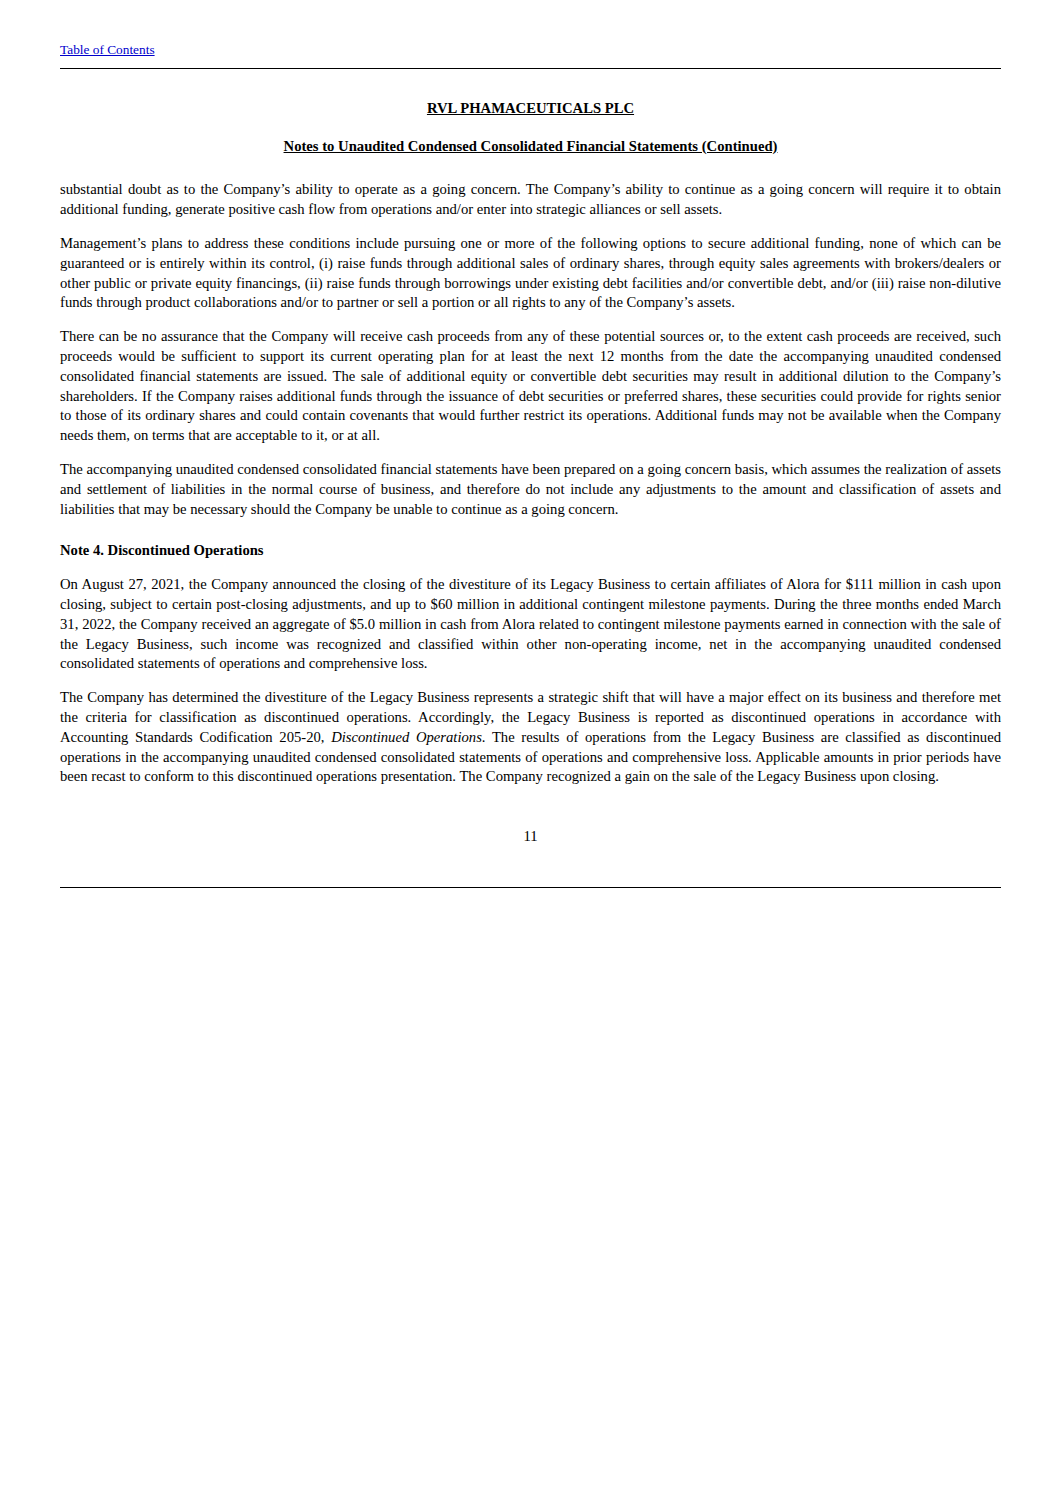Table of Contents
RVL PHAMACEUTICALS PLC
Notes to Unaudited Condensed Consolidated Financial Statements (Continued)
substantial doubt as to the Company’s ability to operate as a going concern. The Company’s ability to continue as a going concern will require it to obtain additional funding, generate positive cash flow from operations and/or enter into strategic alliances or sell assets.
Management’s plans to address these conditions include pursuing one or more of the following options to secure additional funding, none of which can be guaranteed or is entirely within its control, (i) raise funds through additional sales of ordinary shares, through equity sales agreements with brokers/dealers or other public or private equity financings, (ii) raise funds through borrowings under existing debt facilities and/or convertible debt, and/or (iii) raise non-dilutive funds through product collaborations and/or to partner or sell a portion or all rights to any of the Company’s assets.
There can be no assurance that the Company will receive cash proceeds from any of these potential sources or, to the extent cash proceeds are received, such proceeds would be sufficient to support its current operating plan for at least the next 12 months from the date the accompanying unaudited condensed consolidated financial statements are issued. The sale of additional equity or convertible debt securities may result in additional dilution to the Company’s shareholders. If the Company raises additional funds through the issuance of debt securities or preferred shares, these securities could provide for rights senior to those of its ordinary shares and could contain covenants that would further restrict its operations. Additional funds may not be available when the Company needs them, on terms that are acceptable to it, or at all.
The accompanying unaudited condensed consolidated financial statements have been prepared on a going concern basis, which assumes the realization of assets and settlement of liabilities in the normal course of business, and therefore do not include any adjustments to the amount and classification of assets and liabilities that may be necessary should the Company be unable to continue as a going concern.
Note 4. Discontinued Operations
On August 27, 2021, the Company announced the closing of the divestiture of its Legacy Business to certain affiliates of Alora for $111 million in cash upon closing, subject to certain post-closing adjustments, and up to $60 million in additional contingent milestone payments. During the three months ended March 31, 2022, the Company received an aggregate of $5.0 million in cash from Alora related to contingent milestone payments earned in connection with the sale of the Legacy Business, such income was recognized and classified within other non-operating income, net in the accompanying unaudited condensed consolidated statements of operations and comprehensive loss.
The Company has determined the divestiture of the Legacy Business represents a strategic shift that will have a major effect on its business and therefore met the criteria for classification as discontinued operations. Accordingly, the Legacy Business is reported as discontinued operations in accordance with Accounting Standards Codification 205-20, Discontinued Operations. The results of operations from the Legacy Business are classified as discontinued operations in the accompanying unaudited condensed consolidated statements of operations and comprehensive loss. Applicable amounts in prior periods have been recast to conform to this discontinued operations presentation. The Company recognized a gain on the sale of the Legacy Business upon closing.
11